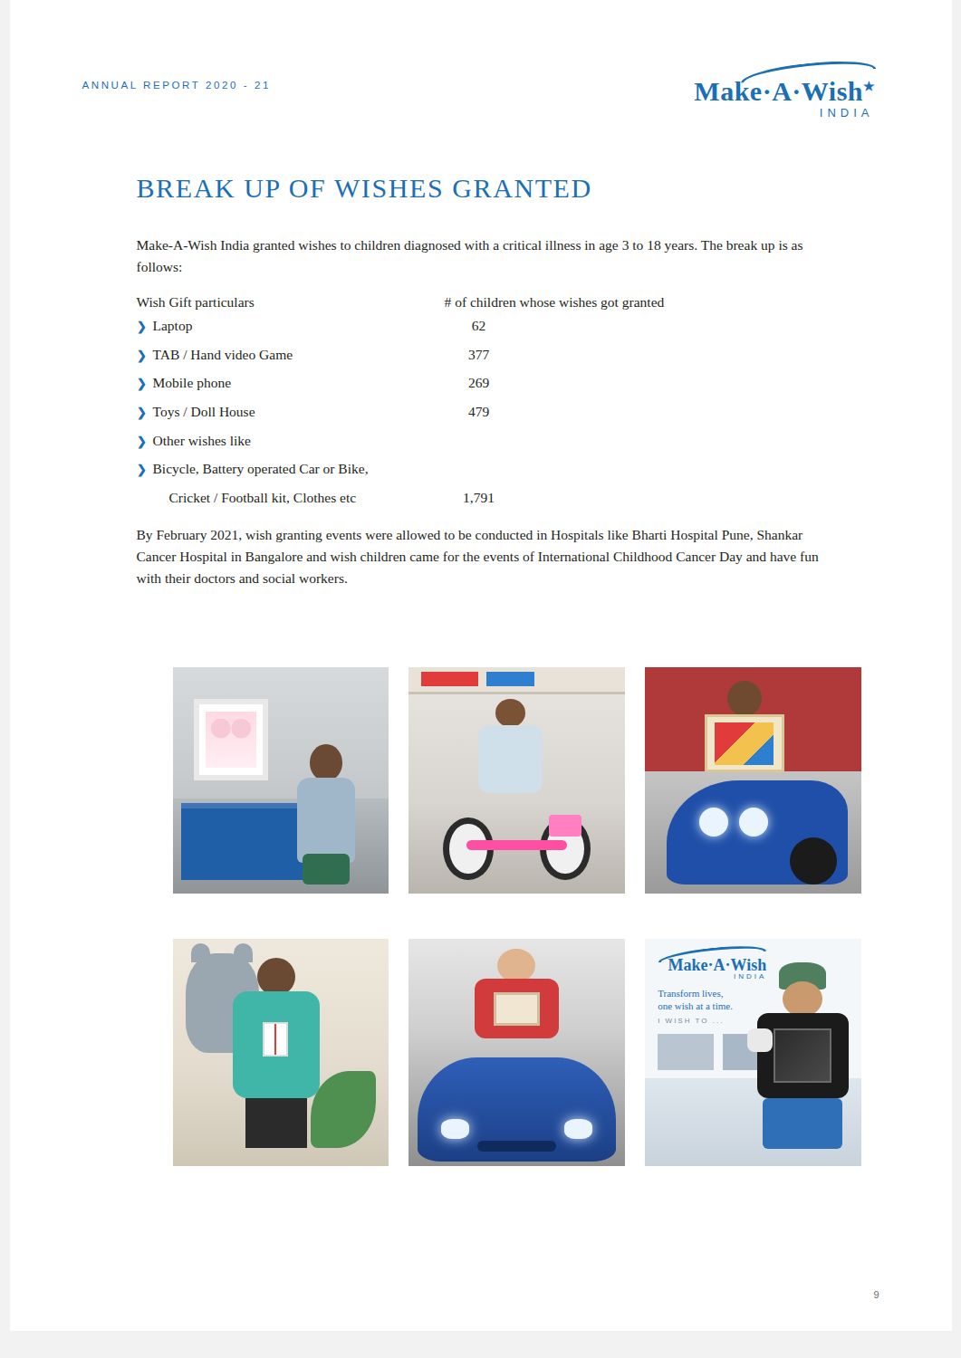Annual Report 2020 - 21
Make·A·Wish★
INDIA
BREAK UP OF WISHES GRANTED
Make-A-Wish India granted wishes to children diagnosed with a critical illness in age 3 to 18 years. The break up is as follows:
Wish Gift particulars
# of children whose wishes got granted
❯Laptop 62
❯TAB / Hand video Game 377
❯Mobile phone 269
❯Toys / Doll House 479
❯Other wishes like
❯Bicycle, Battery operated Car or Bike,
❯Cricket / Football kit, Clothes etc 1,791
By February 2021, wish granting events were allowed to be conducted in Hospitals like Bharti Hospital Pune, Shankar Cancer Hospital in Bangalore and wish children came for the events of International Childhood Cancer Day and have fun with their doctors and social workers.
Make·A·Wish
INDIA
Transform lives,
one wish at a time.
I WISH TO ...
9